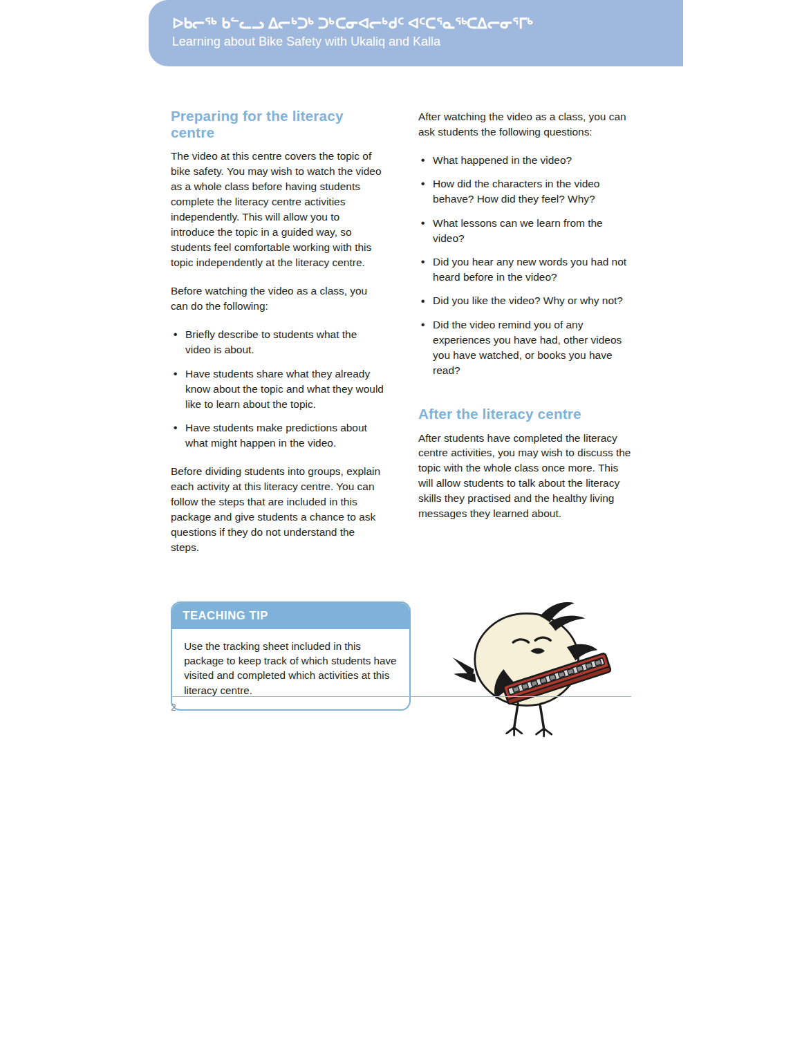ᐅᑲᓕᖅ ᑲᓪᓚᓗ ᐃᓕᒃᑐᒃ ᑐᒃᑕᓂᐊᓕᒃᑯᑦ ᐊᑦᑕᕐᓇᖅᑕᐃᓕᓂᕐᒥᒃ
Learning about Bike Safety with Ukaliq and Kalla
Preparing for the literacy centre
The video at this centre covers the topic of bike safety. You may wish to watch the video as a whole class before having students complete the literacy centre activities independently. This will allow you to introduce the topic in a guided way, so students feel comfortable working with this topic independently at the literacy centre.
Before watching the video as a class, you can do the following:
Briefly describe to students what the video is about.
Have students share what they already know about the topic and what they would like to learn about the topic.
Have students make predictions about what might happen in the video.
Before dividing students into groups, explain each activity at this literacy centre. You can follow the steps that are included in this package and give students a chance to ask questions if they do not understand the steps.
After watching the video as a class, you can ask students the following questions:
What happened in the video?
How did the characters in the video behave? How did they feel? Why?
What lessons can we learn from the video?
Did you hear any new words you had not heard before in the video?
Did you like the video? Why or why not?
Did the video remind you of any experiences you have had, other videos you have watched, or books you have read?
After the literacy centre
After students have completed the literacy centre activities, you may wish to discuss the topic with the whole class once more. This will allow students to talk about the literacy skills they practised and the healthy living messages they learned about.
TEACHING TIP
Use the tracking sheet included in this package to keep track of which students have visited and completed which activities at this literacy centre.
2